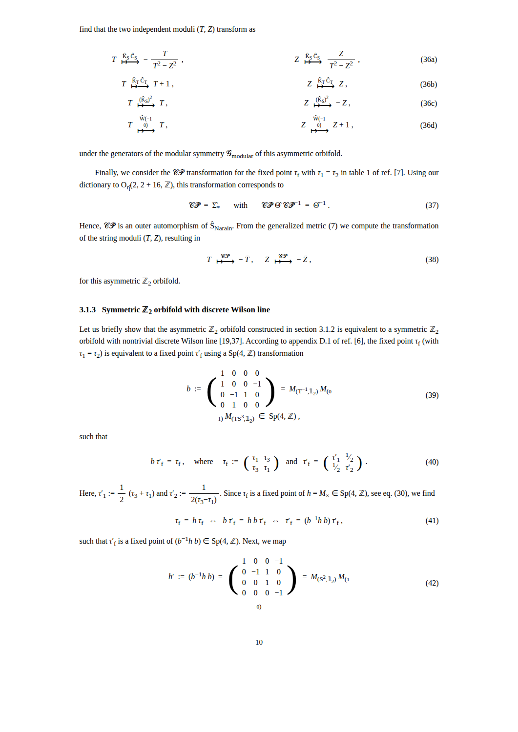find that the two independent moduli (T, Z) transform as
| T K̂ S Ĉ S ↦⟶ − T T 2 − Z 2 , | | Z K̂ S Ĉ S ↦⟶ Z T 2 − Z 2 , | (36a) |
| T K̂ T Ĉ T ↦⟶ T + 1 , | | Z K̂ T Ĉ T ↦⟶ Z , | (36b) |
| T (K̂ S ) 2 ↦⟶ T , | | Z (K̂ S ) 2 ↦⟶ − Z , | (36c) |
| T Ŵ( −1 0 ) ↦⟶ T , | | Z Ŵ( −1 0 ) ↦⟶ Z + 1 , | (36d) |
under the generators of the modular symmetry 𝒢modular of this asymmetric orbifold.
Finally, we consider the 𝒞𝒫 transformation for the fixed point τf with τ1 = τ2 in table 1 of ref. [7]. Using our dictionary to Oη̂(2, 2 + 16, ℤ), this transformation corresponds to
𝒞𝒫̂ = Σ̂* with 𝒞𝒫̂ Θ̂ 𝒞𝒫̂−1 = Θ̂−1 . (37)
Hence, 𝒞𝒫̂ is an outer automorphism of ŜNarain. From the generalized metric (7) we compute the transformation of the string moduli (T, Z), resulting in
T 𝒞𝒫̂↦⟶ − T̄ , Z 𝒞𝒫̂↦⟶ − Z̄ , (38)
for this asymmetric ℤ2 orbifold.
3.1.3 Symmetric ℤ2 orbifold with discrete Wilson line
Let us briefly show that the asymmetric ℤ2 orbifold constructed in section 3.1.2 is equivalent to a symmetric ℤ2 orbifold with nontrivial discrete Wilson line [19,37]. According to appendix D.1 of ref. [6], the fixed point τf (with τ1 = τ2) is equivalent to a fixed point τ′f using a Sp(4, ℤ) transformation
b := (
| 1 | 0 | 0 | 0 |
| 1 | 0 | 0 | −1 |
| 0 | −1 | 1 | 0 |
| 0 | 1 | 0 | 0 |
) = M(T−1,𝟙2) M(0
1) M(TS3,𝟙2) ∈ Sp(4, ℤ) , (39)
such that
b τ′f = τf , where τf := (
| τ 1 | τ 3 |
| τ 3 | τ 1 |
) and τ′f = (
| τ ′ 1 | 1 ⁄ 2 |
| 1 ⁄ 2 | τ ′ 2 |
) . (40)
Here, τ′1 := 12 (τ3 + τ1) and τ′2 := 12(τ3−τ1). Since τf is a fixed point of h = M× ∈ Sp(4, ℤ), see eq. (30), we find
τf = h τf ⇔ b τ′f = h b τ′f ⇔ τ′f = (b−1h b) τ′f , (41)
such that τ′f is a fixed point of (b−1h b) ∈ Sp(4, ℤ). Next, we map
h′ := (b−1h b) = (
| 1 | 0 | 0 | −1 |
| 0 | −1 | 1 | 0 |
| 0 | 0 | 1 | 0 |
| 0 | 0 | 0 | −1 |
) = M(S2,𝟙2) M(1
0) (42)
10